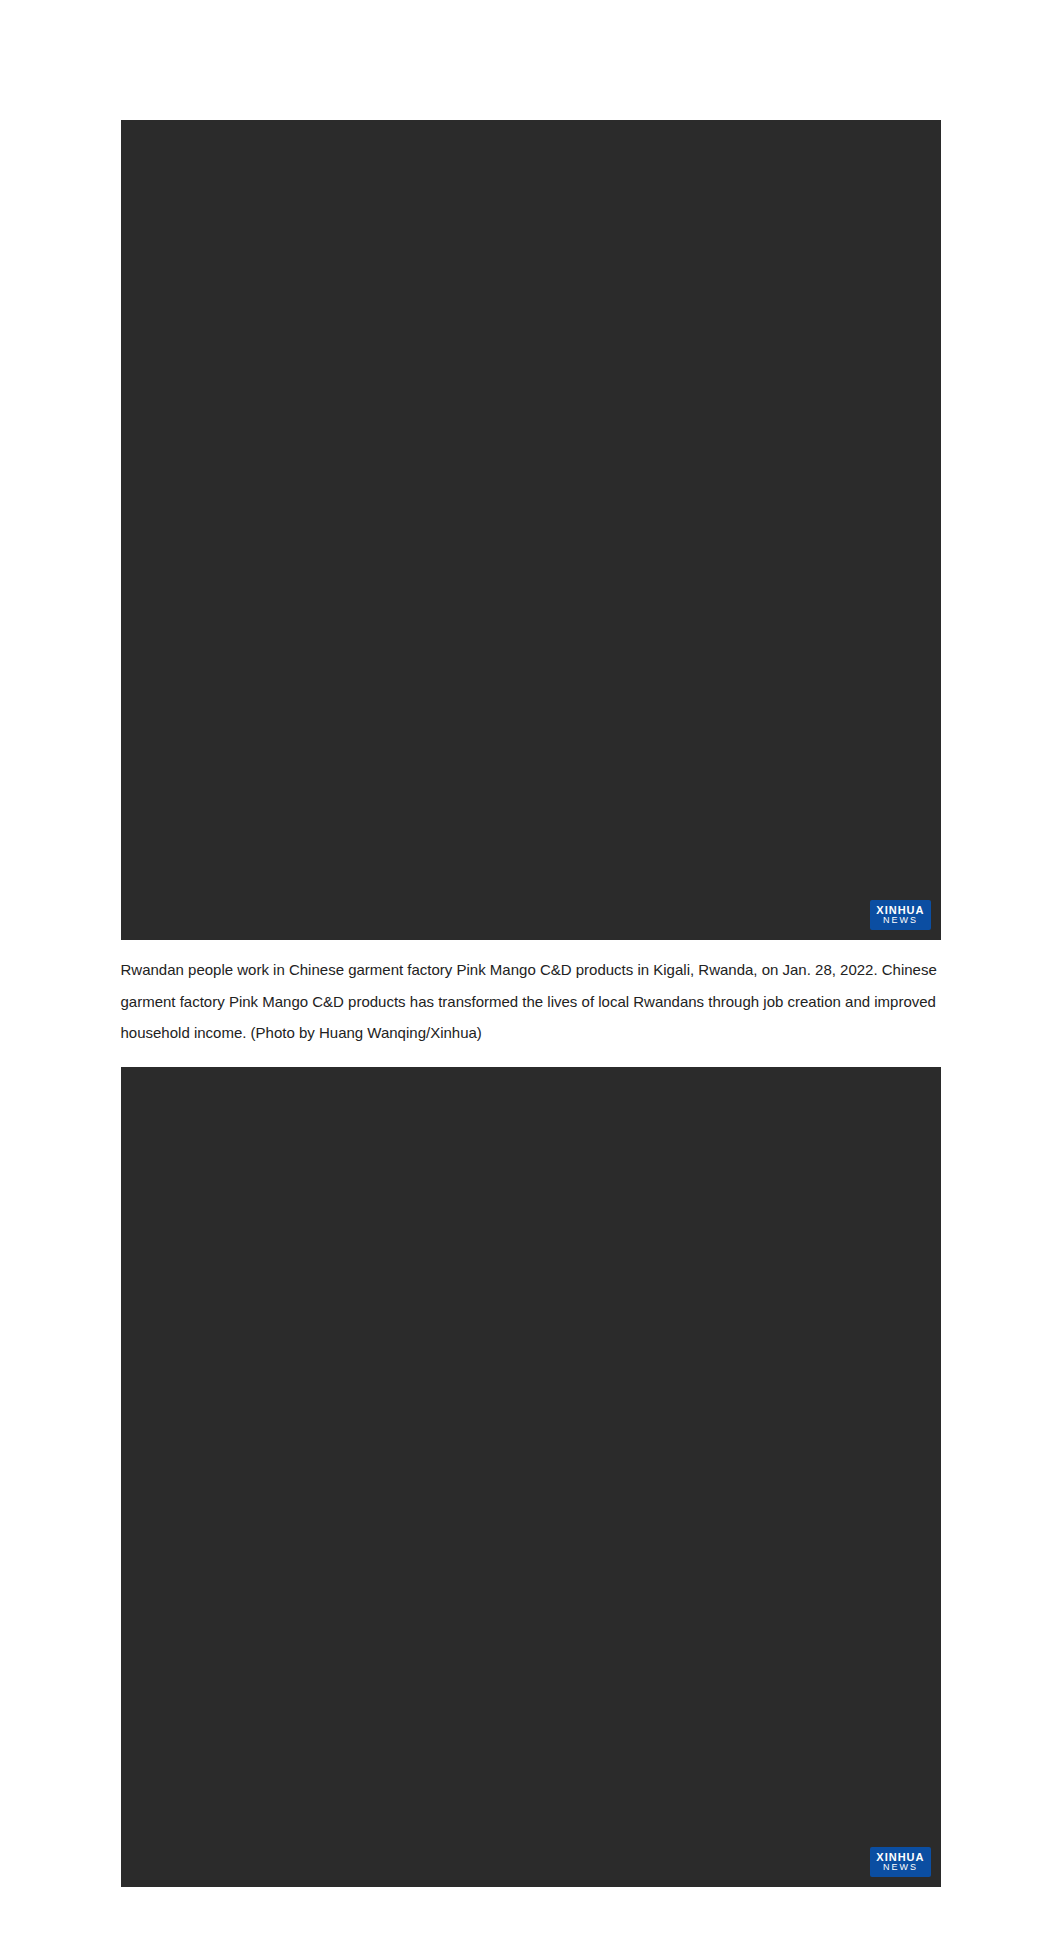XINHUA NEWS
Rwandan people work in Chinese garment factory Pink Mango C&D products in Kigali, Rwanda, on Jan. 28, 2022. Chinese garment factory Pink Mango C&D products has transformed the lives of local Rwandans through job creation and improved household income. (Photo by Huang Wanqing/Xinhua)
XINHUA NEWS